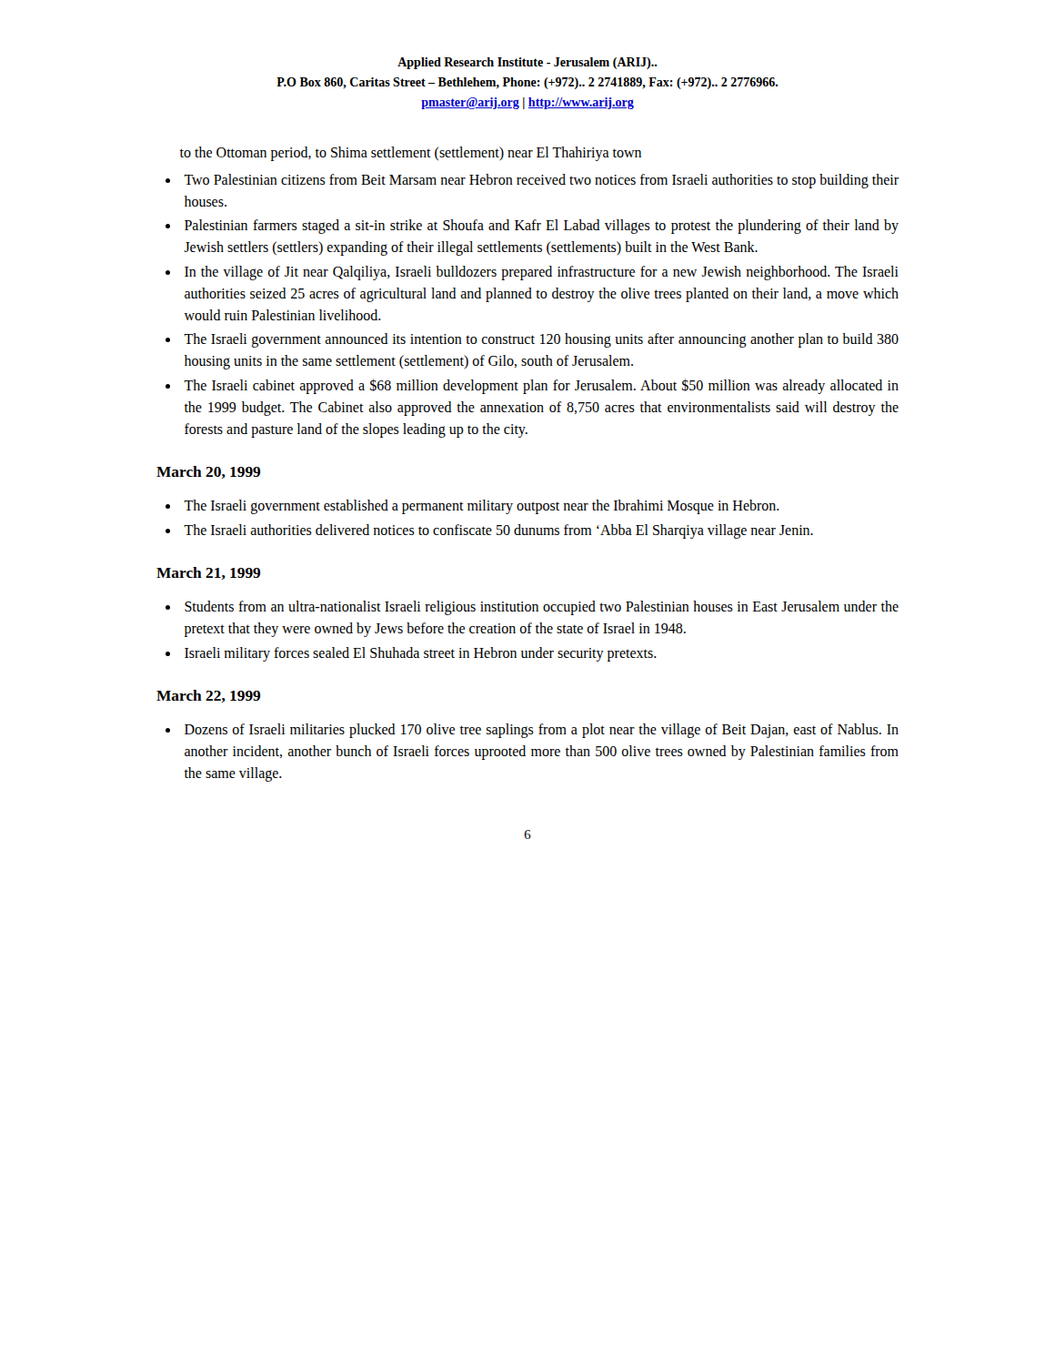Applied Research Institute - Jerusalem (ARIJ)..
P.O Box 860, Caritas Street – Bethlehem, Phone: (+972).. 2 2741889, Fax: (+972).. 2 2776966.
pmaster@arij.org | http://www.arij.org
to the Ottoman period, to Shima settlement (settlement) near El Thahiriya town
Two Palestinian citizens from Beit Marsam near Hebron received two notices from Israeli authorities to stop building their houses.
Palestinian farmers staged a sit-in strike at Shoufa and Kafr El Labad villages to protest the plundering of their land by Jewish settlers (settlers) expanding of their illegal settlements (settlements) built in the West Bank.
In the village of Jit near Qalqiliya, Israeli bulldozers prepared infrastructure for a new Jewish neighborhood. The Israeli authorities seized 25 acres of agricultural land and planned to destroy the olive trees planted on their land, a move which would ruin Palestinian livelihood.
The Israeli government announced its intention to construct 120 housing units after announcing another plan to build 380 housing units in the same settlement (settlement) of Gilo, south of Jerusalem.
The Israeli cabinet approved a $68 million development plan for Jerusalem. About $50 million was already allocated in the 1999 budget. The Cabinet also approved the annexation of 8,750 acres that environmentalists said will destroy the forests and pasture land of the slopes leading up to the city.
March 20, 1999
The Israeli government established a permanent military outpost near the Ibrahimi Mosque in Hebron.
The Israeli authorities delivered notices to confiscate 50 dunums from ‘Abba El Sharqiya village near Jenin.
March 21, 1999
Students from an ultra-nationalist Israeli religious institution occupied two Palestinian houses in East Jerusalem under the pretext that they were owned by Jews before the creation of the state of Israel in 1948.
Israeli military forces sealed El Shuhada street in Hebron under security pretexts.
March 22, 1999
Dozens of Israeli militaries plucked 170 olive tree saplings from a plot near the village of Beit Dajan, east of Nablus. In another incident, another bunch of Israeli forces uprooted more than 500 olive trees owned by Palestinian families from the same village.
6